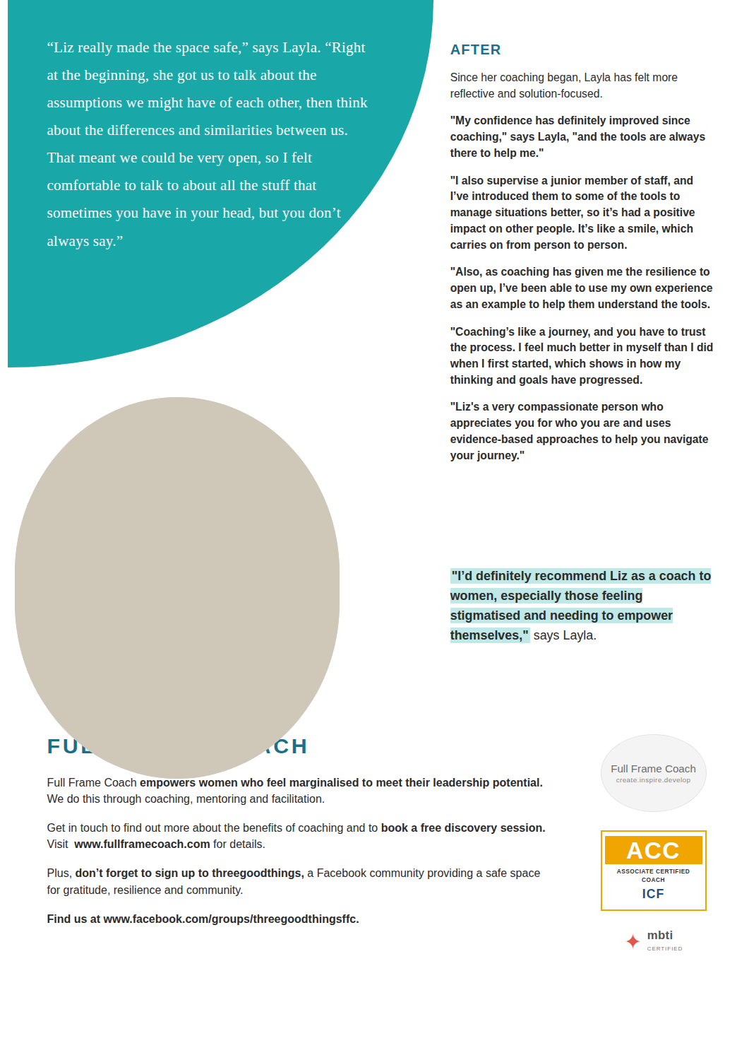“Liz really made the space safe,” says Layla. “Right at the beginning, she got us to talk about the assumptions we might have of each other, then think about the differences and similarities between us. That meant we could be very open, so I felt comfortable to talk to about all the stuff that sometimes you have in your head, but you don’t always say.”
AFTER
Since her coaching began, Layla has felt more reflective and solution-focused.
"My confidence has definitely improved since coaching," says Layla, "and the tools are always there to help me."
"I also supervise a junior member of staff, and I’ve introduced them to some of the tools to manage situations better, so it’s had a positive impact on other people. It’s like a smile, which carries on from person to person.
"Also, as coaching has given me the resilience to open up, I’ve been able to use my own experience as an example to help them understand the tools.
"Coaching’s like a journey, and you have to trust the process. I feel much better in myself than I did when I first started, which shows in how my thinking and goals have progressed.
"Liz's a very compassionate person who appreciates you for who you are and uses evidence-based approaches to help you navigate your journey."
"I’d definitely recommend Liz as a coach to women, especially those feeling stigmatised and needing to empower themselves," says Layla.
FULL FRAME COACH
Full Frame Coach empowers women who feel marginalised to meet their leadership potential. We do this through coaching, mentoring and facilitation.
Get in touch to find out more about the benefits of coaching and to book a free discovery session. Visit www.fullframecoach.com for details.
Plus, don’t forget to sign up to threegoodthings, a Facebook community providing a safe space for gratitude, resilience and community.
Find us at www.facebook.com/groups/threegoodthingsffc.
Full Frame Coach create.inspire.develop
ACC
ASSOCIATE CERTIFIED COACH
ICF
✦ mbti
CERTIFIED